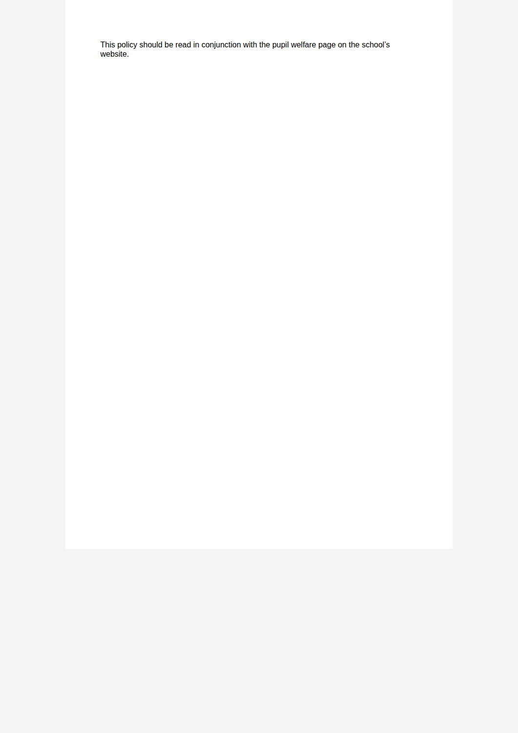This policy should be read in conjunction with the pupil welfare page on the school’s website.